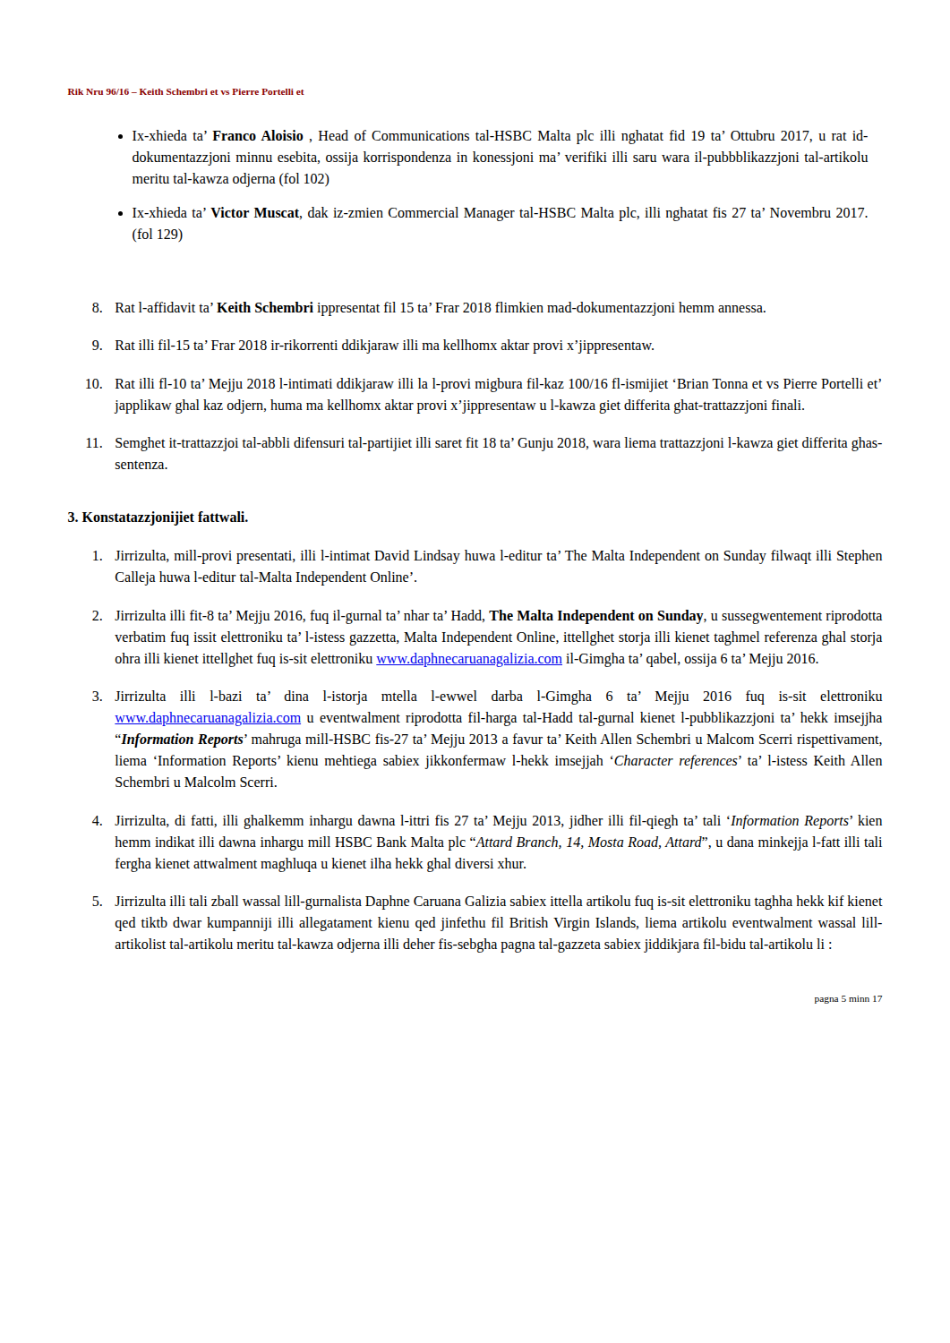Rik Nru 96/16 – Keith Schembri et vs Pierre Portelli et
Ix-xhieda ta’ Franco Aloisio , Head of Communications tal-HSBC Malta plc illi nghatat fid 19 ta’ Ottubru 2017, u rat id-dokumentazzjoni minnu esebita, ossija korrispondenza in konessjoni ma’ verifiki illi saru wara il-pubbblikazzjoni tal-artikolu meritu tal-kawza odjerna (fol 102)
Ix-xhieda ta’ Victor Muscat, dak iz-zmien Commercial Manager tal-HSBC Malta plc, illi nghatat fis 27 ta’ Novembru 2017. (fol 129)
Rat l-affidavit ta’ Keith Schembri ippresentat fil 15 ta’ Frar 2018 flimkien mad-dokumentazzjoni hemm annessa.
Rat illi fil-15 ta’ Frar 2018 ir-rikorrenti ddikjaraw illi ma kellhomx aktar provi x’jippresentaw.
Rat illi fl-10 ta’ Mejju 2018 l-intimati ddikjaraw illi la l-provi migbura fil-kaz 100/16 fl-ismijiet ‘Brian Tonna et vs Pierre Portelli et’ japplikaw ghal kaz odjern, huma ma kellhomx aktar provi x’jippresentaw u l-kawza giet differita ghat-trattazzjoni finali.
Semghet it-trattazzjoi tal-abbli difensuri tal-partijiet illi saret fit 18 ta’ Gunju 2018, wara liema trattazzjoni l-kawza giet differita ghas-sentenza.
3. Konstatazzjonijiet fattwali.
Jirrizulta, mill-provi presentati, illi l-intimat David Lindsay huwa l-editur ta’ The Malta Independent on Sunday filwaqt illi Stephen Calleja huwa l-editur tal-Malta Independent Online’.
Jirrizulta illi fit-8 ta’ Mejju 2016, fuq il-gurnal ta’ nhar ta’ Hadd, The Malta Independent on Sunday, u sussegwentement riprodotta verbatim fuq issit elettroniku ta’ l-istess gazzetta, Malta Independent Online, ittellghet storja illi kienet taghmel referenza ghal storja ohra illi kienet ittellghet fuq is-sit elettroniku www.daphnecaruanagalizia.com il-Gimgha ta’ qabel, ossija 6 ta’ Mejju 2016.
Jirrizulta illi l-bazi ta’ dina l-istorja mtella l-ewwel darba l-Gimgha 6 ta’ Mejju 2016 fuq is-sit elettroniku www.daphnecaruanagalizia.com u eventwalment riprodotta fil-harga tal-Hadd tal-gurnal kienet l-pubblikazzjoni ta’ hekk imsejjha “Information Reports’ mahruga mill-HSBC fis-27 ta’ Mejju 2013 a favur ta’ Keith Allen Schembri u Malcom Scerri rispettivament, liema ‘Information Reports’ kienu mehtiega sabiex jikkonfermaw l-hekk imsejjah ‘Character references’ ta’ l-istess Keith Allen Schembri u Malcolm Scerri.
Jirrizulta, di fatti, illi ghalkemm inhargu dawna l-ittri fis 27 ta’ Mejju 2013, jidher illi fil-qiegh ta’ tali ‘Information Reports’ kien hemm indikat illi dawna inhargu mill HSBC Bank Malta plc “Attard Branch, 14, Mosta Road, Attard”, u dana minkejja l-fatt illi tali fergha kienet attwalment maghluqa u kienet ilha hekk ghal diversi xhur.
Jirrizulta illi tali zball wassal lill-gurnalista Daphne Caruana Galizia sabiex ittella artikolu fuq is-sit elettroniku taghha hekk kif kienet qed tiktb dwar kumpanniji illi allegatament kienu qed jinfethu fil British Virgin Islands, liema artikolu eventwalment wassal lill-artikolist tal-artikolu meritu tal-kawza odjerna illi deher fis-sebgha pagna tal-gazzeta sabiex jiddikjara fil-bidu tal-artikolu li :
pagna 5 minn 17